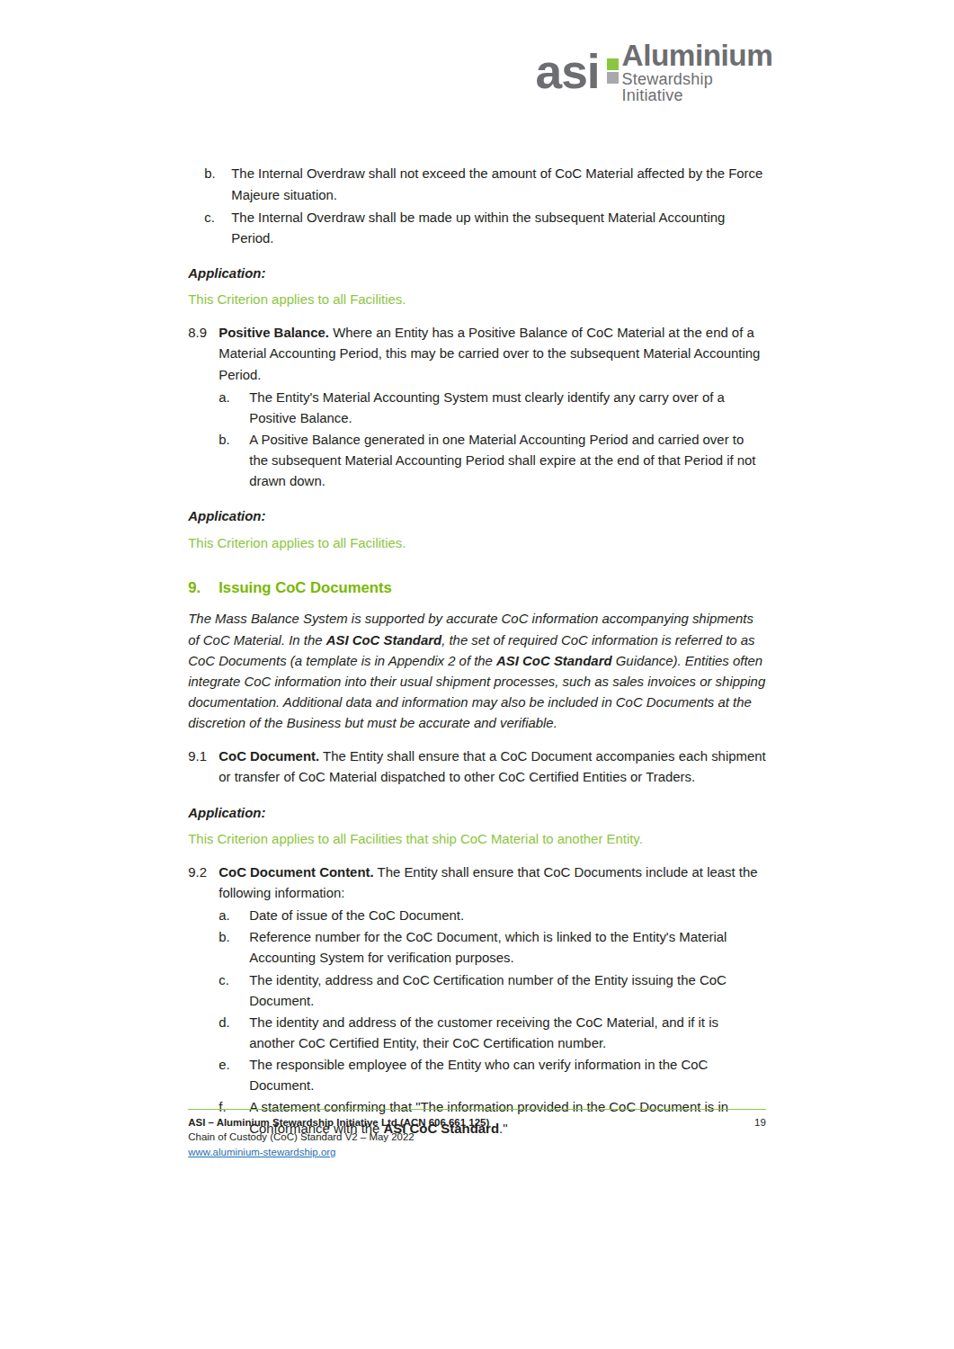asi Aluminium
Stewardship
Initiative
b.
The Internal Overdraw shall not exceed the amount of CoC Material affected by the Force Majeure situation.
c.
The Internal Overdraw shall be made up within the subsequent Material Accounting Period.
Application:
This Criterion applies to all Facilities.
8.9
Positive Balance. Where an Entity has a Positive Balance of CoC Material at the end of a Material Accounting Period, this may be carried over to the subsequent Material Accounting Period.
a.
The Entity's Material Accounting System must clearly identify any carry over of a Positive Balance.
b.
A Positive Balance generated in one Material Accounting Period and carried over to the subsequent Material Accounting Period shall expire at the end of that Period if not drawn down.
Application:
This Criterion applies to all Facilities.
9. Issuing CoC Documents
The Mass Balance System is supported by accurate CoC information accompanying shipments of CoC Material. In the ASI CoC Standard, the set of required CoC information is referred to as CoC Documents (a template is in Appendix 2 of the ASI CoC Standard Guidance). Entities often integrate CoC information into their usual shipment processes, such as sales invoices or shipping documentation. Additional data and information may also be included in CoC Documents at the discretion of the Business but must be accurate and verifiable.
9.1
CoC Document. The Entity shall ensure that a CoC Document accompanies each shipment or transfer of CoC Material dispatched to other CoC Certified Entities or Traders.
Application:
This Criterion applies to all Facilities that ship CoC Material to another Entity.
9.2
CoC Document Content. The Entity shall ensure that CoC Documents include at least the following information:
a.
Date of issue of the CoC Document.
b.
Reference number for the CoC Document, which is linked to the Entity's Material Accounting System for verification purposes.
c.
The identity, address and CoC Certification number of the Entity issuing the CoC Document.
d.
The identity and address of the customer receiving the CoC Material, and if it is another CoC Certified Entity, their CoC Certification number.
e.
The responsible employee of the Entity who can verify information in the CoC Document.
f.
A statement confirming that "The information provided in the CoC Document is in Conformance with the ASI CoC Standard."
ASI – Aluminium Stewardship Initiative Ltd (ACN 606 661 125)
Chain of Custody (CoC) Standard V2 – May 2022
www.aluminium-stewardship.org
19